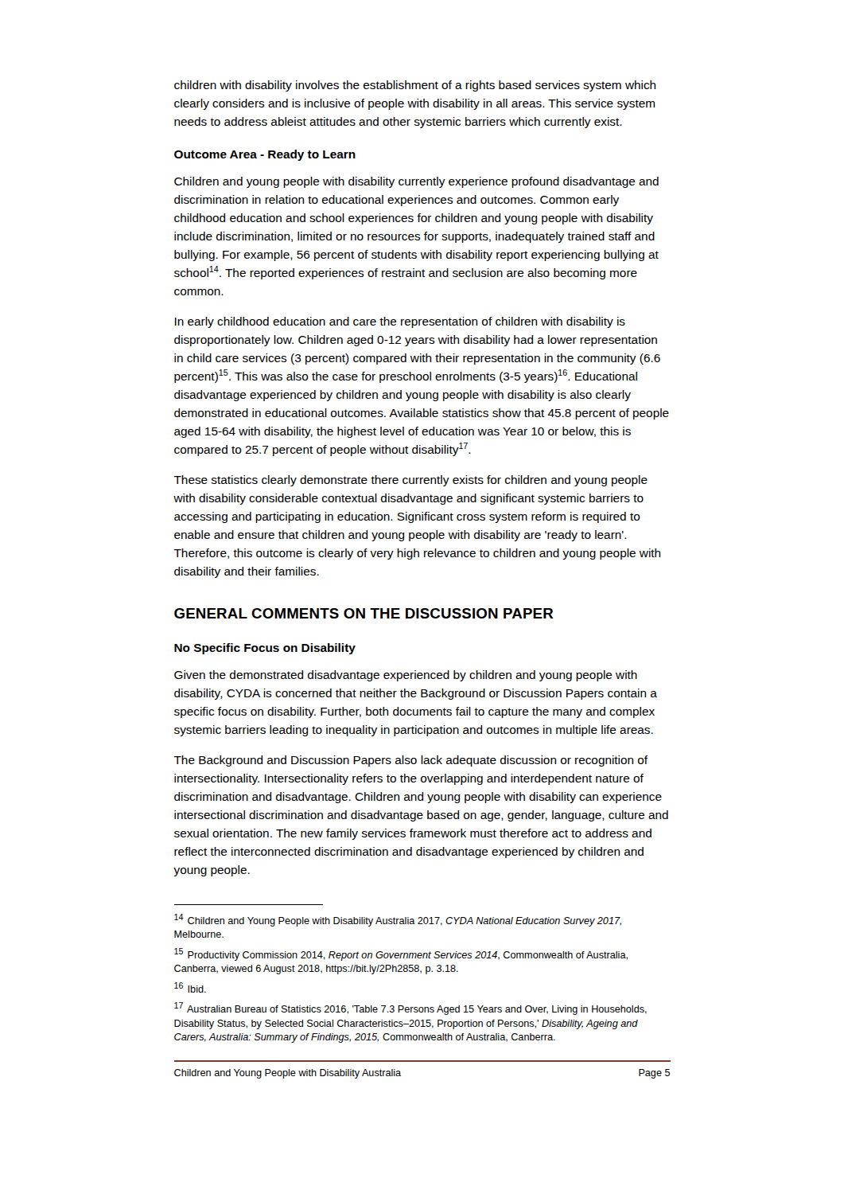children with disability involves the establishment of a rights based services system which clearly considers and is inclusive of people with disability in all areas. This service system needs to address ableist attitudes and other systemic barriers which currently exist.
Outcome Area - Ready to Learn
Children and young people with disability currently experience profound disadvantage and discrimination in relation to educational experiences and outcomes. Common early childhood education and school experiences for children and young people with disability include discrimination, limited or no resources for supports, inadequately trained staff and bullying. For example, 56 percent of students with disability report experiencing bullying at school14. The reported experiences of restraint and seclusion are also becoming more common.
In early childhood education and care the representation of children with disability is disproportionately low. Children aged 0-12 years with disability had a lower representation in child care services (3 percent) compared with their representation in the community (6.6 percent)15. This was also the case for preschool enrolments (3-5 years)16. Educational disadvantage experienced by children and young people with disability is also clearly demonstrated in educational outcomes. Available statistics show that 45.8 percent of people aged 15-64 with disability, the highest level of education was Year 10 or below, this is compared to 25.7 percent of people without disability17.
These statistics clearly demonstrate there currently exists for children and young people with disability considerable contextual disadvantage and significant systemic barriers to accessing and participating in education. Significant cross system reform is required to enable and ensure that children and young people with disability are 'ready to learn'. Therefore, this outcome is clearly of very high relevance to children and young people with disability and their families.
GENERAL COMMENTS ON THE DISCUSSION PAPER
No Specific Focus on Disability
Given the demonstrated disadvantage experienced by children and young people with disability, CYDA is concerned that neither the Background or Discussion Papers contain a specific focus on disability. Further, both documents fail to capture the many and complex systemic barriers leading to inequality in participation and outcomes in multiple life areas.
The Background and Discussion Papers also lack adequate discussion or recognition of intersectionality. Intersectionality refers to the overlapping and interdependent nature of discrimination and disadvantage. Children and young people with disability can experience intersectional discrimination and disadvantage based on age, gender, language, culture and sexual orientation. The new family services framework must therefore act to address and reflect the interconnected discrimination and disadvantage experienced by children and young people.
14 Children and Young People with Disability Australia 2017, CYDA National Education Survey 2017, Melbourne.
15 Productivity Commission 2014, Report on Government Services 2014, Commonwealth of Australia, Canberra, viewed 6 August 2018, https://bit.ly/2Ph2858, p. 3.18.
16 Ibid.
17 Australian Bureau of Statistics 2016, 'Table 7.3 Persons Aged 15 Years and Over, Living in Households, Disability Status, by Selected Social Characteristics–2015, Proportion of Persons,' Disability, Ageing and Carers, Australia: Summary of Findings, 2015, Commonwealth of Australia, Canberra.
Children and Young People with Disability Australia Page 5